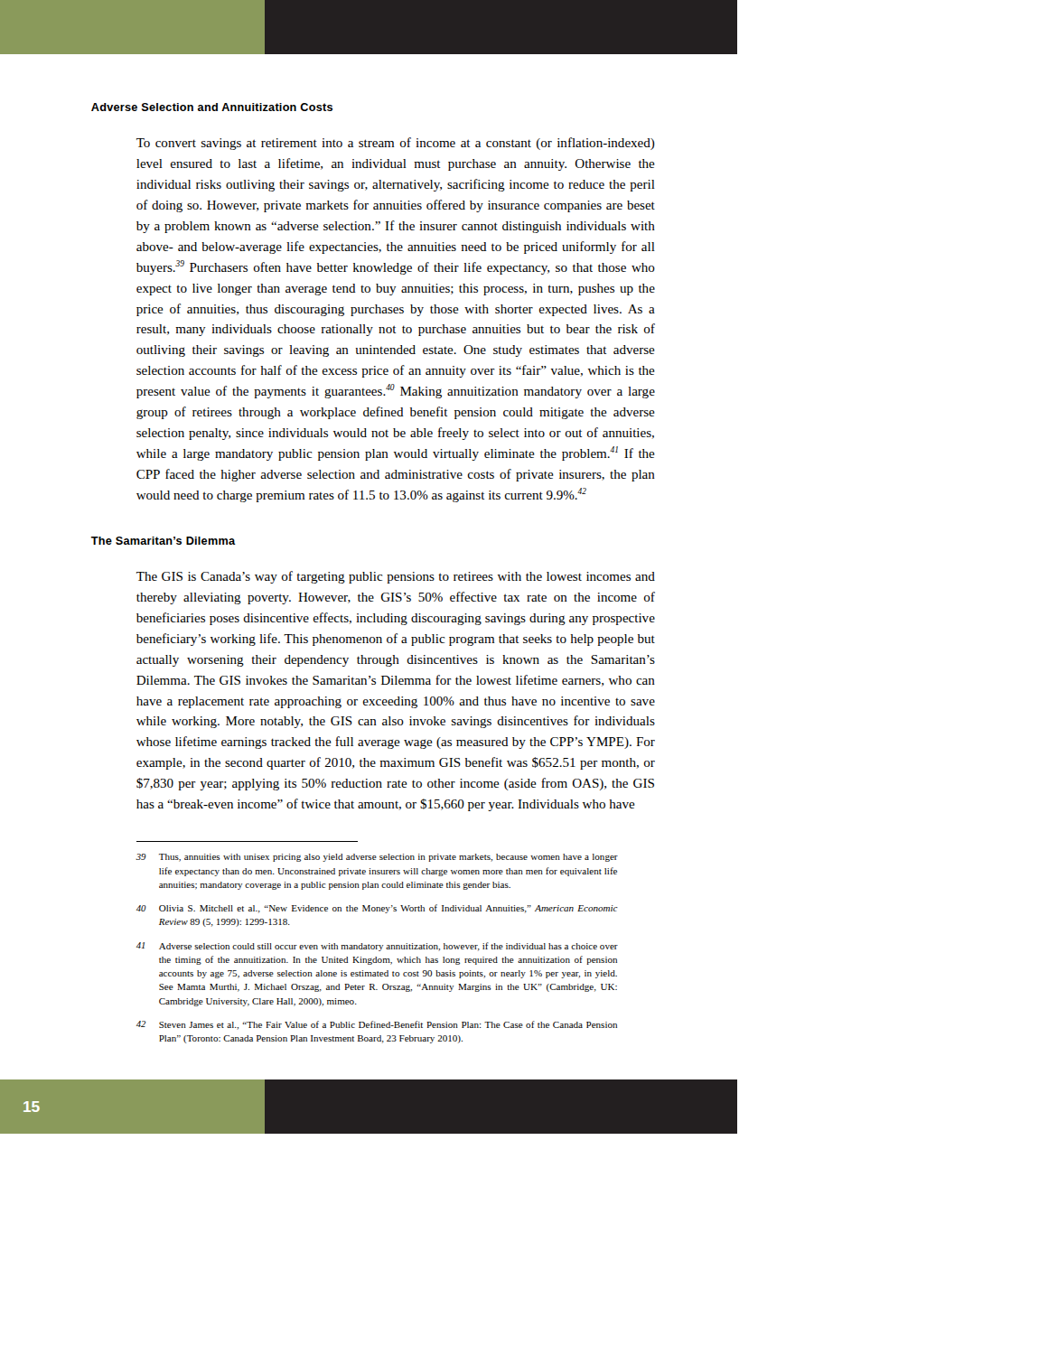Adverse Selection and Annuitization Costs
To convert savings at retirement into a stream of income at a constant (or inflation-indexed) level ensured to last a lifetime, an individual must purchase an annuity. Otherwise the individual risks outliving their savings or, alternatively, sacrificing income to reduce the peril of doing so. However, private markets for annuities offered by insurance companies are beset by a problem known as “adverse selection.” If the insurer cannot distinguish individuals with above- and below-average life expectancies, the annuities need to be priced uniformly for all buyers.39 Purchasers often have better knowledge of their life expectancy, so that those who expect to live longer than average tend to buy annuities; this process, in turn, pushes up the price of annuities, thus discouraging purchases by those with shorter expected lives. As a result, many individuals choose rationally not to purchase annuities but to bear the risk of outliving their savings or leaving an unintended estate. One study estimates that adverse selection accounts for half of the excess price of an annuity over its “fair” value, which is the present value of the payments it guarantees.40 Making annuitization mandatory over a large group of retirees through a workplace defined benefit pension could mitigate the adverse selection penalty, since individuals would not be able freely to select into or out of annuities, while a large mandatory public pension plan would virtually eliminate the problem.41 If the CPP faced the higher adverse selection and administrative costs of private insurers, the plan would need to charge premium rates of 11.5 to 13.0% as against its current 9.9%.42
The Samaritan’s Dilemma
The GIS is Canada’s way of targeting public pensions to retirees with the lowest incomes and thereby alleviating poverty. However, the GIS’s 50% effective tax rate on the income of beneficiaries poses disincentive effects, including discouraging savings during any prospective beneficiary’s working life. This phenomenon of a public program that seeks to help people but actually worsening their dependency through disincentives is known as the Samaritan’s Dilemma. The GIS invokes the Samaritan’s Dilemma for the lowest lifetime earners, who can have a replacement rate approaching or exceeding 100% and thus have no incentive to save while working. More notably, the GIS can also invoke savings disincentives for individuals whose lifetime earnings tracked the full average wage (as measured by the CPP’s YMPE). For example, in the second quarter of 2010, the maximum GIS benefit was $652.51 per month, or $7,830 per year; applying its 50% reduction rate to other income (aside from OAS), the GIS has a “break-even income” of twice that amount, or $15,660 per year. Individuals who have
39
Thus, annuities with unisex pricing also yield adverse selection in private markets, because women have a longer life expectancy than do men. Unconstrained private insurers will charge women more than men for equivalent life annuities; mandatory coverage in a public pension plan could eliminate this gender bias.
40
Olivia S. Mitchell et al., “New Evidence on the Money’s Worth of Individual Annuities,” American Economic Review 89 (5, 1999): 1299-1318.
41
Adverse selection could still occur even with mandatory annuitization, however, if the individual has a choice over the timing of the annuitization. In the United Kingdom, which has long required the annuitization of pension accounts by age 75, adverse selection alone is estimated to cost 90 basis points, or nearly 1% per year, in yield. See Mamta Murthi, J. Michael Orszag, and Peter R. Orszag, “Annuity Margins in the UK” (Cambridge, UK: Cambridge University, Clare Hall, 2000), mimeo.
42
Steven James et al., “The Fair Value of a Public Defined-Benefit Pension Plan: The Case of the Canada Pension Plan” (Toronto: Canada Pension Plan Investment Board, 23 February 2010).
15